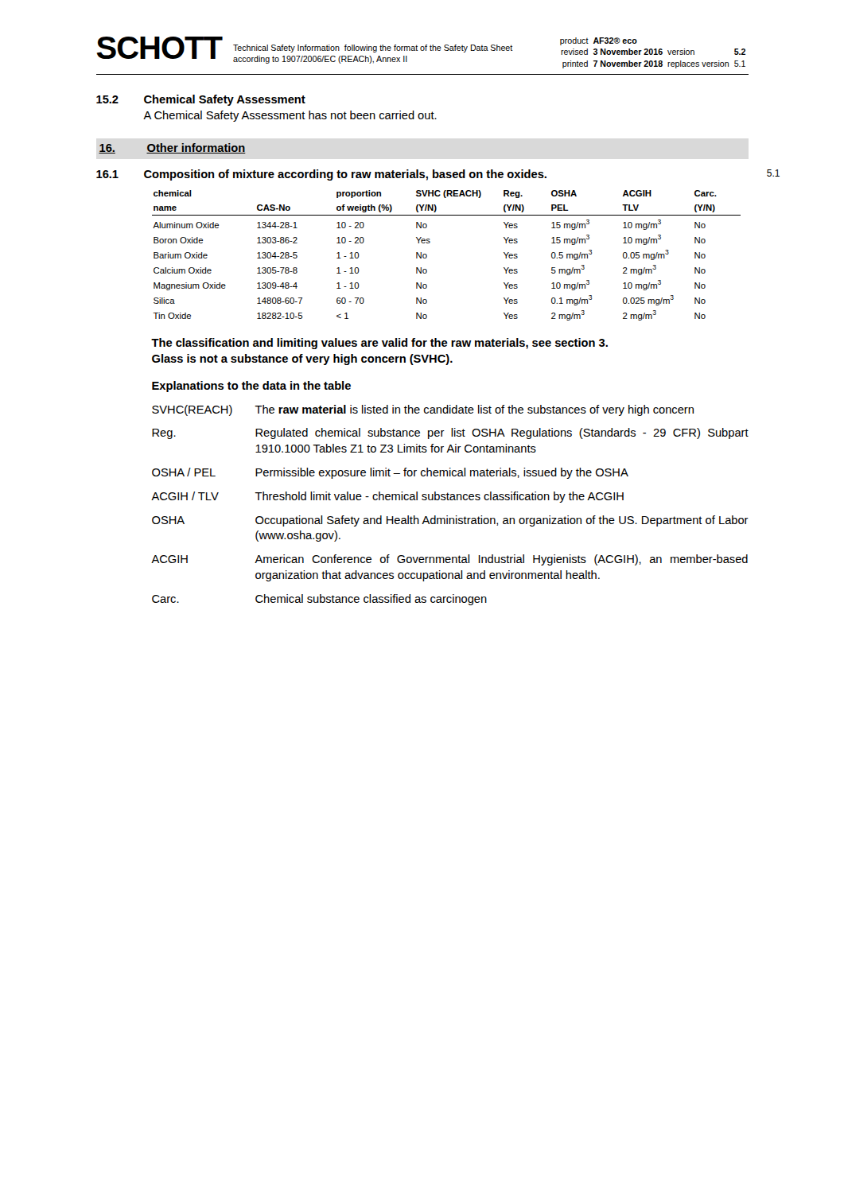SCHOTT
Technical Safety Information following the format of the Safety Data Sheet
according to 1907/2006/EC (REACh), Annex II
| product | AF32® eco | |
| revised | 3 November 2016 | version | 5.2 |
| printed | 7 November 2018 | replaces version | 5.1 |
15.2
Chemical Safety Assessment
A Chemical Safety Assessment has not been carried out.
16.
Other information
16.1
Composition of mixture according to raw materials, based on the oxides.
5.1
| chemical | | proportion | SVHC (REACH) | Reg. | OSHA | ACGIH | Carc. |
| --- | --- | --- | --- | --- | --- | --- | --- |
| name | CAS-No | of weigth (%) | (Y/N) | (Y/N) | PEL | TLV | (Y/N) |
| Aluminum Oxide | 1344-28-1 | 10 - 20 | No | Yes | 15 mg/m 3 | 10 mg/m 3 | No |
| Boron Oxide | 1303-86-2 | 10 - 20 | Yes | Yes | 15 mg/m 3 | 10 mg/m 3 | No |
| Barium Oxide | 1304-28-5 | 1 - 10 | No | Yes | 0.5 mg/m 3 | 0.05 mg/m 3 | No |
| Calcium Oxide | 1305-78-8 | 1 - 10 | No | Yes | 5 mg/m 3 | 2 mg/m 3 | No |
| Magnesium Oxide | 1309-48-4 | 1 - 10 | No | Yes | 10 mg/m 3 | 10 mg/m 3 | No |
| Silica | 14808-60-7 | 60 - 70 | No | Yes | 0.1 mg/m 3 | 0.025 mg/m 3 | No |
| Tin Oxide | 18282-10-5 | < 1 | No | Yes | 2 mg/m 3 | 2 mg/m 3 | No |
The classification and limiting values are valid for the raw materials, see section 3.
Glass is not a substance of very high concern (SVHC).
Explanations to the data in the table
SVHC(REACH)
The raw material is listed in the candidate list of the substances of very high concern
Reg.
Regulated chemical substance per list OSHA Regulations (Standards - 29 CFR) Subpart 1910.1000 Tables Z1 to Z3 Limits for Air Contaminants
OSHA / PEL
Permissible exposure limit – for chemical materials, issued by the OSHA
ACGIH / TLV
Threshold limit value - chemical substances classification by the ACGIH
OSHA
Occupational Safety and Health Administration, an organization of the US. Department of Labor (www.osha.gov).
ACGIH
American Conference of Governmental Industrial Hygienists (ACGIH), an member-based organization that advances occupational and environmental health.
Carc.
Chemical substance classified as carcinogen